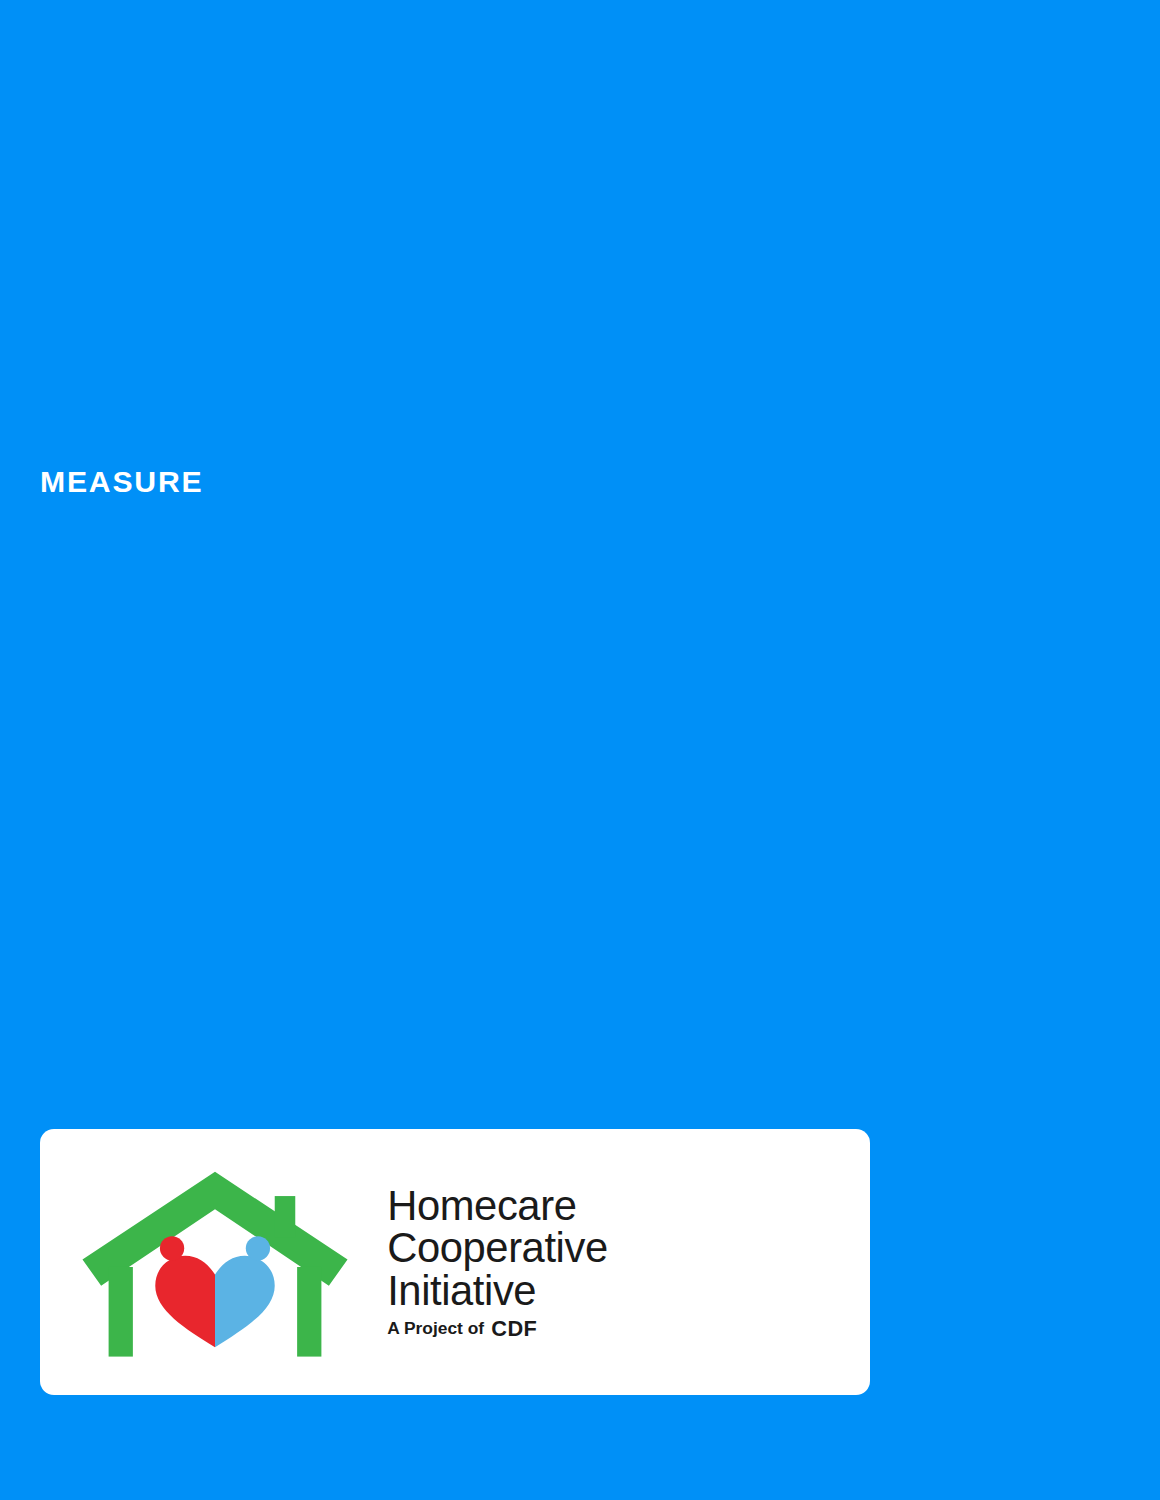Measure
Homecare Cooperative Initiative A Project of CDF